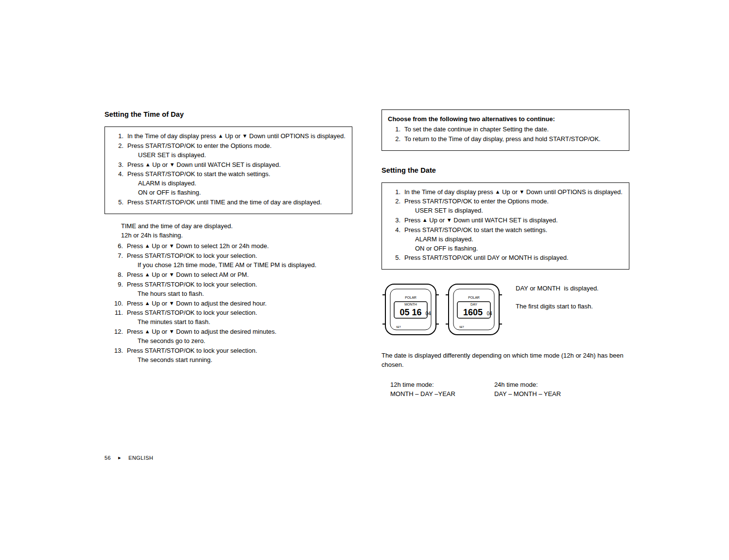Setting the Time of Day
In the Time of day display press ▲ Up or ▼ Down until OPTIONS is displayed.
Press START/STOP/OK to enter the Options mode. USER SET is displayed.
Press ▲ Up or ▼ Down until WATCH SET is displayed.
Press START/STOP/OK to start the watch settings. ALARM is displayed. ON or OFF is flashing.
Press START/STOP/OK until TIME and the time of day are displayed.
TIME and the time of day are displayed.
12h or 24h is flashing.
Press ▲ Up or ▼ Down to select 12h or 24h mode.
Press START/STOP/OK to lock your selection. If you chose 12h time mode, TIME AM or TIME PM is displayed.
Press ▲ Up or ▼ Down to select AM or PM.
Press START/STOP/OK to lock your selection. The hours start to flash.
Press ▲ Up or ▼ Down to adjust the desired hour.
Press START/STOP/OK to lock your selection. The minutes start to flash.
Press ▲ Up or ▼ Down to adjust the desired minutes. The seconds go to zero.
Press START/STOP/OK to lock your selection. The seconds start running.
Choose from the following two alternatives to continue:
To set the date continue in chapter Setting the date.
To return to the Time of day display, press and hold START/STOP/OK.
Setting the Date
In the Time of day display press ▲ Up or ▼ Down until OPTIONS is displayed.
Press START/STOP/OK to enter the Options mode. USER SET is displayed.
Press ▲ Up or ▼ Down until WATCH SET is displayed.
Press START/STOP/OK to start the watch settings. ALARM is displayed. ON or OFF is flashing.
Press START/STOP/OK until DAY or MONTH is displayed.
POLAR MONTH 05 16 04 SET
POLAR DAY 1605 04 SET
DAY or MONTH is displayed.
The first digits start to flash.
The date is displayed differently depending on which time mode (12h or 24h) has been chosen.
12h time mode:
MONTH – DAY –YEAR
24h time mode:
DAY – MONTH – YEAR
56 ► ENGLISH